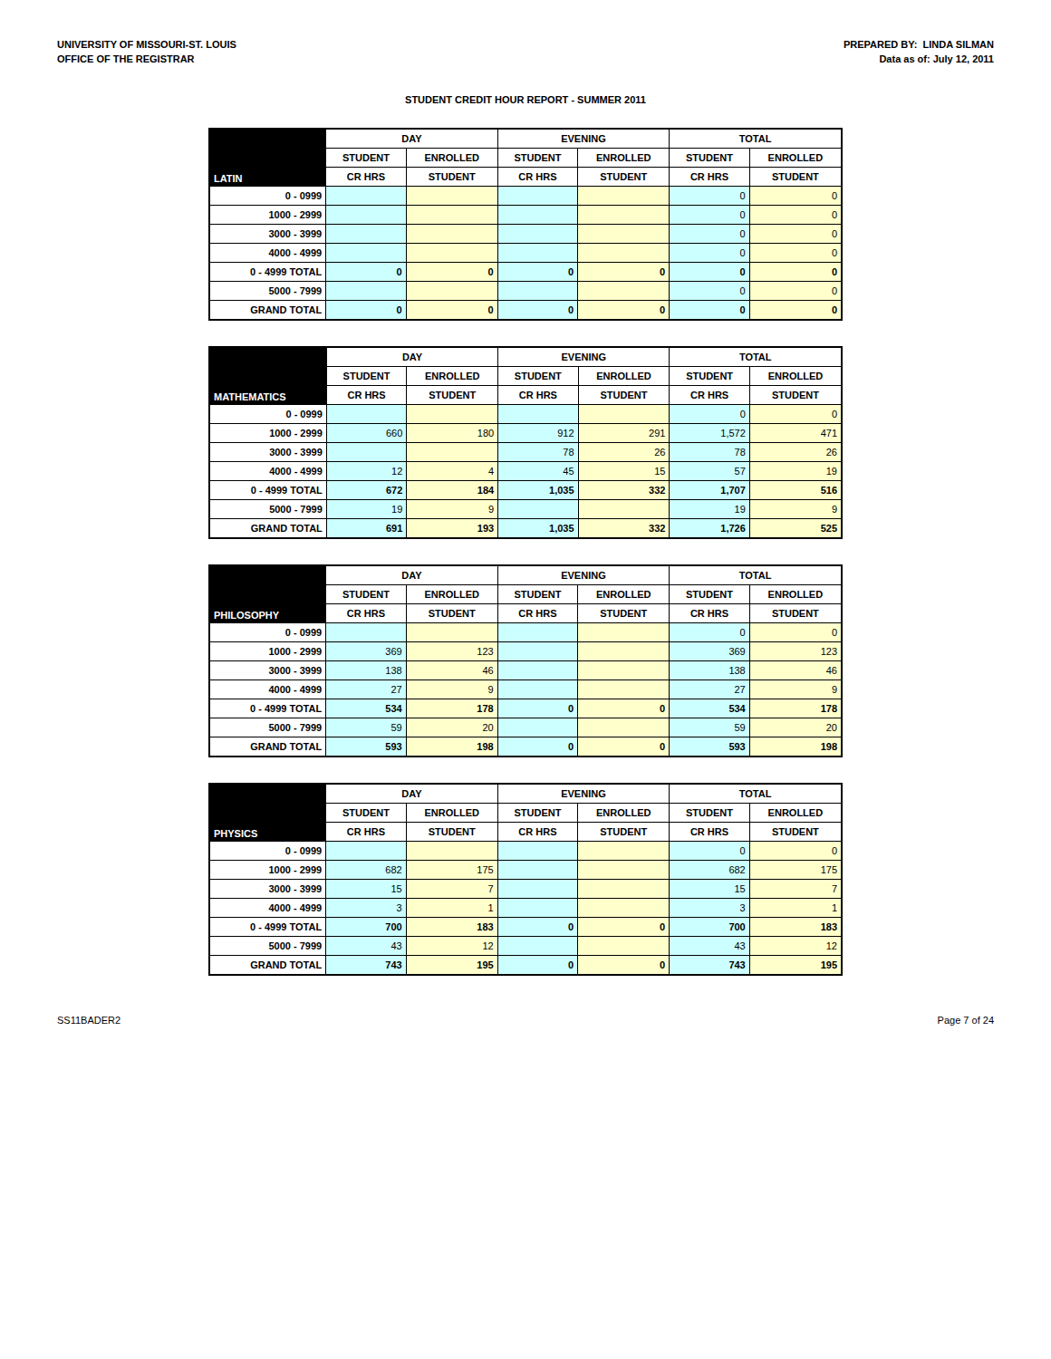| UNIVERSITY OF MISSOURI-ST. LOUIS | PREPARED BY: LINDA SILMAN |
| OFFICE OF THE REGISTRAR | Data as of: July 12, 2011 |
STUDENT CREDIT HOUR REPORT - SUMMER 2011
| | DAY | EVENING | TOTAL |
| STUDENT | ENROLLED | STUDENT | ENROLLED | STUDENT | ENROLLED |
| LATIN | CR HRS | STUDENT | CR HRS | STUDENT | CR HRS | STUDENT |
| 0 - 0999 | | | | | 0 | 0 |
| 1000 - 2999 | | | | | 0 | 0 |
| 3000 - 3999 | | | | | 0 | 0 |
| 4000 - 4999 | | | | | 0 | 0 |
| 0 - 4999 TOTAL | 0 | 0 | 0 | 0 | 0 | 0 |
| 5000 - 7999 | | | | | 0 | 0 |
| GRAND TOTAL | 0 | 0 | 0 | 0 | 0 | 0 |
| | DAY | EVENING | TOTAL |
| STUDENT | ENROLLED | STUDENT | ENROLLED | STUDENT | ENROLLED |
| MATHEMATICS | CR HRS | STUDENT | CR HRS | STUDENT | CR HRS | STUDENT |
| 0 - 0999 | | | | | 0 | 0 |
| 1000 - 2999 | 660 | 180 | 912 | 291 | 1,572 | 471 |
| 3000 - 3999 | | | 78 | 26 | 78 | 26 |
| 4000 - 4999 | 12 | 4 | 45 | 15 | 57 | 19 |
| 0 - 4999 TOTAL | 672 | 184 | 1,035 | 332 | 1,707 | 516 |
| 5000 - 7999 | 19 | 9 | | | 19 | 9 |
| GRAND TOTAL | 691 | 193 | 1,035 | 332 | 1,726 | 525 |
| | DAY | EVENING | TOTAL |
| STUDENT | ENROLLED | STUDENT | ENROLLED | STUDENT | ENROLLED |
| PHILOSOPHY | CR HRS | STUDENT | CR HRS | STUDENT | CR HRS | STUDENT |
| 0 - 0999 | | | | | 0 | 0 |
| 1000 - 2999 | 369 | 123 | | | 369 | 123 |
| 3000 - 3999 | 138 | 46 | | | 138 | 46 |
| 4000 - 4999 | 27 | 9 | | | 27 | 9 |
| 0 - 4999 TOTAL | 534 | 178 | 0 | 0 | 534 | 178 |
| 5000 - 7999 | 59 | 20 | | | 59 | 20 |
| GRAND TOTAL | 593 | 198 | 0 | 0 | 593 | 198 |
| | DAY | EVENING | TOTAL |
| STUDENT | ENROLLED | STUDENT | ENROLLED | STUDENT | ENROLLED |
| PHYSICS | CR HRS | STUDENT | CR HRS | STUDENT | CR HRS | STUDENT |
| 0 - 0999 | | | | | 0 | 0 |
| 1000 - 2999 | 682 | 175 | | | 682 | 175 |
| 3000 - 3999 | 15 | 7 | | | 15 | 7 |
| 4000 - 4999 | 3 | 1 | | | 3 | 1 |
| 0 - 4999 TOTAL | 700 | 183 | 0 | 0 | 700 | 183 |
| 5000 - 7999 | 43 | 12 | | | 43 | 12 |
| GRAND TOTAL | 743 | 195 | 0 | 0 | 743 | 195 |
| SS11BADER2 | Page 7 of 24 |